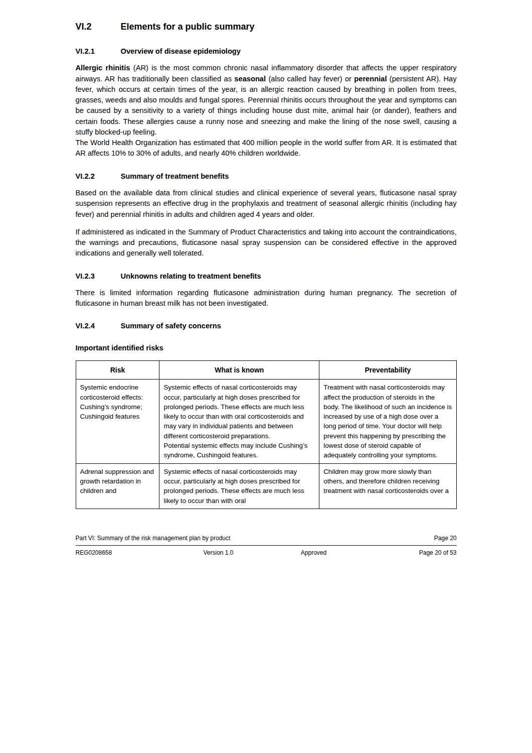VI.2 Elements for a public summary
VI.2.1 Overview of disease epidemiology
Allergic rhinitis (AR) is the most common chronic nasal inflammatory disorder that affects the upper respiratory airways. AR has traditionally been classified as seasonal (also called hay fever) or perennial (persistent AR). Hay fever, which occurs at certain times of the year, is an allergic reaction caused by breathing in pollen from trees, grasses, weeds and also moulds and fungal spores. Perennial rhinitis occurs throughout the year and symptoms can be caused by a sensitivity to a variety of things including house dust mite, animal hair (or dander), feathers and certain foods. These allergies cause a runny nose and sneezing and make the lining of the nose swell, causing a stuffy blocked-up feeling.
The World Health Organization has estimated that 400 million people in the world suffer from AR. It is estimated that AR affects 10% to 30% of adults, and nearly 40% children worldwide.
VI.2.2 Summary of treatment benefits
Based on the available data from clinical studies and clinical experience of several years, fluticasone nasal spray suspension represents an effective drug in the prophylaxis and treatment of seasonal allergic rhinitis (including hay fever) and perennial rhinitis in adults and children aged 4 years and older.
If administered as indicated in the Summary of Product Characteristics and taking into account the contraindications, the warnings and precautions, fluticasone nasal spray suspension can be considered effective in the approved indications and generally well tolerated.
VI.2.3 Unknowns relating to treatment benefits
There is limited information regarding fluticasone administration during human pregnancy. The secretion of fluticasone in human breast milk has not been investigated.
VI.2.4 Summary of safety concerns
Important identified risks
| Risk | What is known | Preventability |
| --- | --- | --- |
| Systemic endocrine corticosteroid effects: Cushing’s syndrome; Cushingoid features | Systemic effects of nasal corticosteroids may occur, particularly at high doses prescribed for prolonged periods. These effects are much less likely to occur than with oral corticosteroids and may vary in individual patients and between different corticosteroid preparations. Potential systemic effects may include Cushing’s syndrome, Cushingoid features. | Treatment with nasal corticosteroids may affect the production of steroids in the body. The likelihood of such an incidence is increased by use of a high dose over a long period of time. Your doctor will help prevent this happening by prescribing the lowest dose of steroid capable of adequately controlling your symptoms. |
| Adrenal suppression and growth retardation in children and | Systemic effects of nasal corticosteroids may occur, particularly at high doses prescribed for prolonged periods. These effects are much less likely to occur than with oral | Children may grow more slowly than others, and therefore children receiving treatment with nasal corticosteroids over a |
Part VI: Summary of the risk management plan by product Page 20
REG0208658 Version 1.0 Approved Page 20 of 53